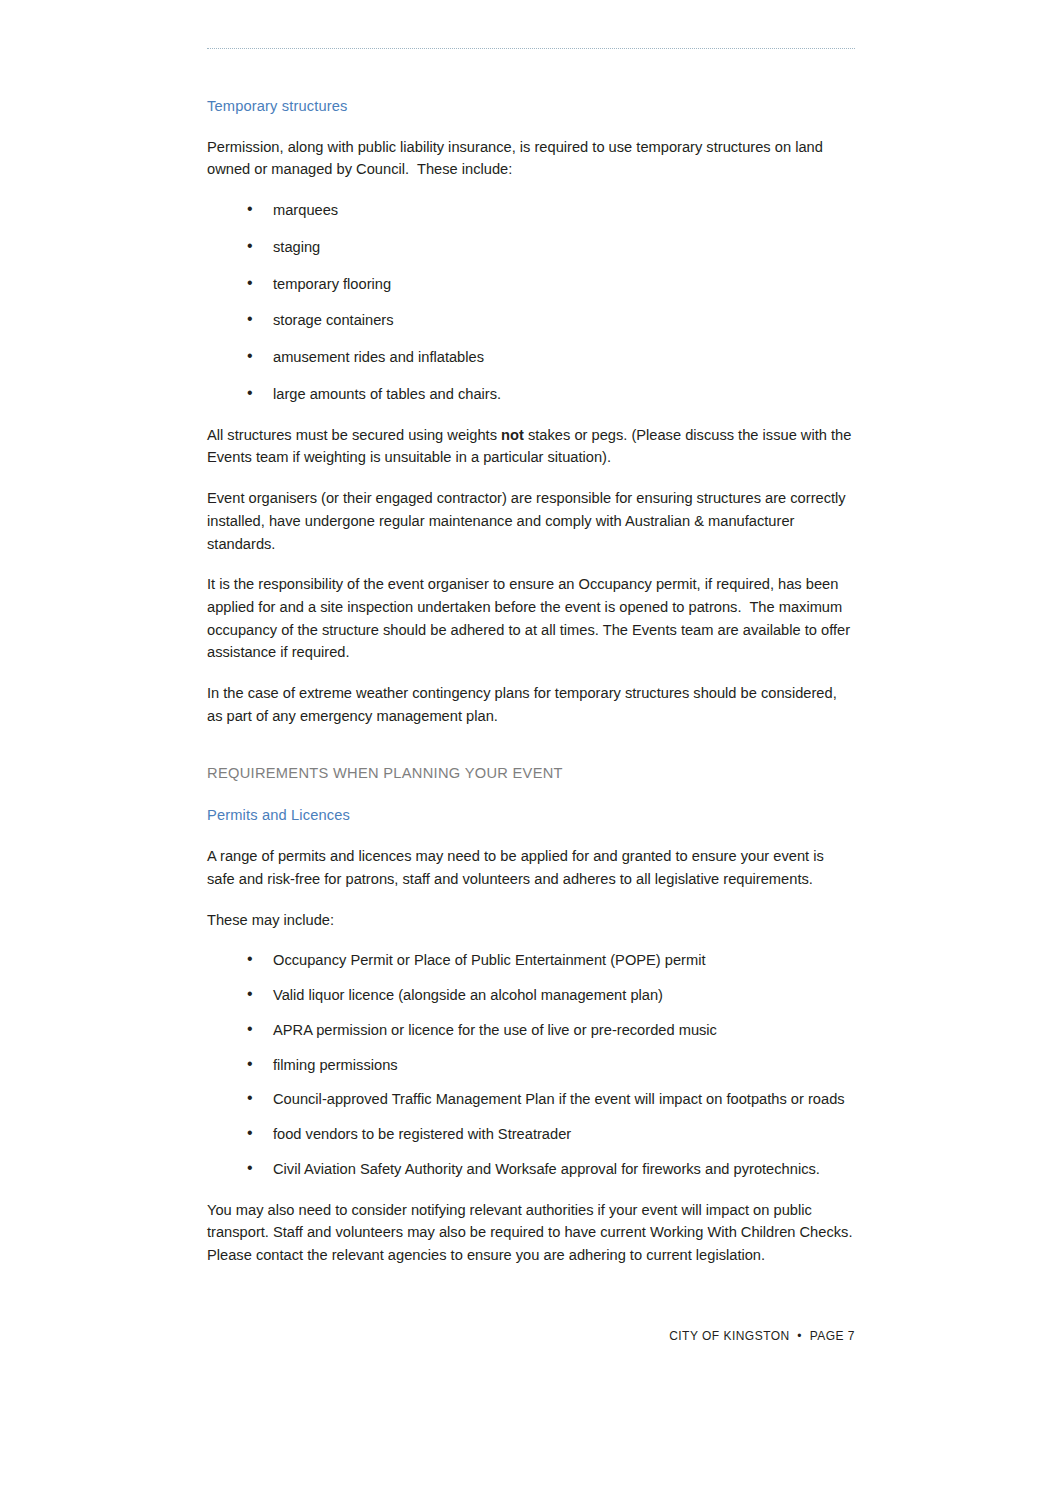Temporary structures
Permission, along with public liability insurance, is required to use temporary structures on land owned or managed by Council. These include:
marquees
staging
temporary flooring
storage containers
amusement rides and inflatables
large amounts of tables and chairs.
All structures must be secured using weights not stakes or pegs. (Please discuss the issue with the Events team if weighting is unsuitable in a particular situation).
Event organisers (or their engaged contractor) are responsible for ensuring structures are correctly installed, have undergone regular maintenance and comply with Australian & manufacturer standards.
It is the responsibility of the event organiser to ensure an Occupancy permit, if required, has been applied for and a site inspection undertaken before the event is opened to patrons. The maximum occupancy of the structure should be adhered to at all times. The Events team are available to offer assistance if required.
In the case of extreme weather contingency plans for temporary structures should be considered, as part of any emergency management plan.
REQUIREMENTS WHEN PLANNING YOUR EVENT
Permits and Licences
A range of permits and licences may need to be applied for and granted to ensure your event is safe and risk-free for patrons, staff and volunteers and adheres to all legislative requirements.
These may include:
Occupancy Permit or Place of Public Entertainment (POPE) permit
Valid liquor licence (alongside an alcohol management plan)
APRA permission or licence for the use of live or pre-recorded music
filming permissions
Council-approved Traffic Management Plan if the event will impact on footpaths or roads
food vendors to be registered with Streatrader
Civil Aviation Safety Authority and Worksafe approval for fireworks and pyrotechnics.
You may also need to consider notifying relevant authorities if your event will impact on public transport. Staff and volunteers may also be required to have current Working With Children Checks. Please contact the relevant agencies to ensure you are adhering to current legislation.
CITY OF KINGSTON • PAGE 7